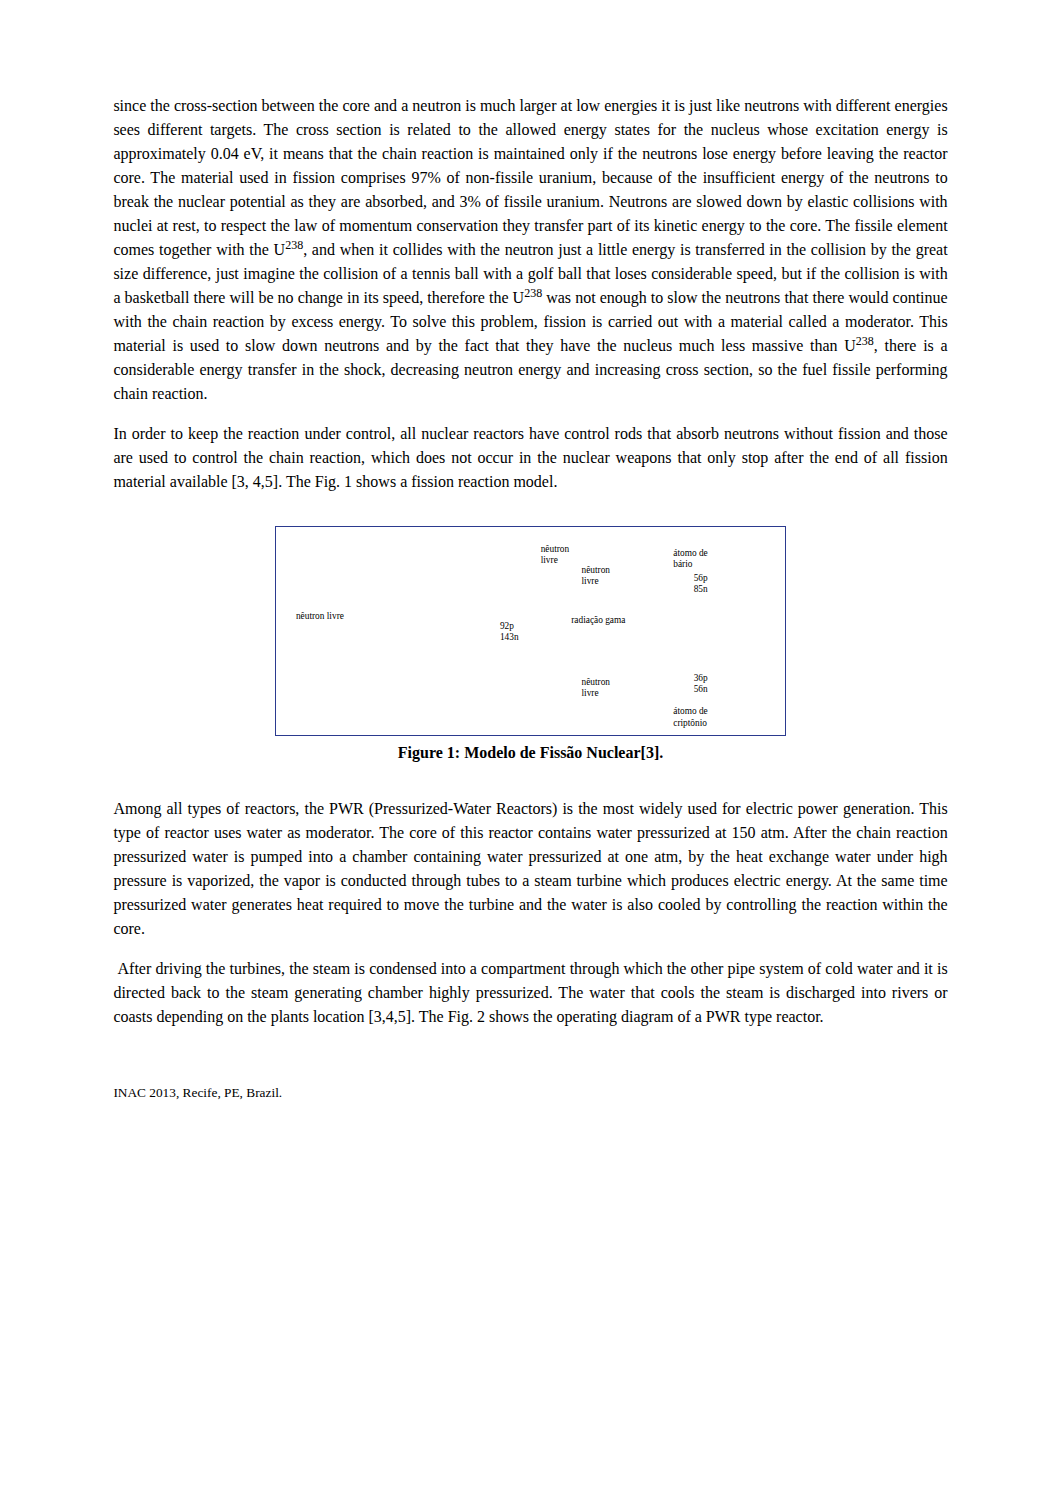since the cross-section between the core and a neutron is much larger at low energies it is just like neutrons with different energies sees different targets. The cross section is related to the allowed energy states for the nucleus whose excitation energy is approximately 0.04 eV, it means that the chain reaction is maintained only if the neutrons lose energy before leaving the reactor core. The material used in fission comprises 97% of non-fissile uranium, because of the insufficient energy of the neutrons to break the nuclear potential as they are absorbed, and 3% of fissile uranium. Neutrons are slowed down by elastic collisions with nuclei at rest, to respect the law of momentum conservation they transfer part of its kinetic energy to the core. The fissile element comes together with the U238, and when it collides with the neutron just a little energy is transferred in the collision by the great size difference, just imagine the collision of a tennis ball with a golf ball that loses considerable speed, but if the collision is with a basketball there will be no change in its speed, therefore the U238 was not enough to slow the neutrons that there would continue with the chain reaction by excess energy. To solve this problem, fission is carried out with a material called a moderator. This material is used to slow down neutrons and by the fact that they have the nucleus much less massive than U238, there is a considerable energy transfer in the shock, decreasing neutron energy and increasing cross section, so the fuel fissile performing chain reaction.
In order to keep the reaction under control, all nuclear reactors have control rods that absorb neutrons without fission and those are used to control the chain reaction, which does not occur in the nuclear weapons that only stop after the end of all fission material available [3, 4,5]. The Fig. 1 shows a fission reaction model.
nêutron
livre átomo de
bário nêutron
livre 56p
85n nêutron livre 92p
143n radiação gama nêutron
livre 36p
56n átomo de
criptônio
Figure 1: Modelo de Fissão Nuclear[3].
Among all types of reactors, the PWR (Pressurized-Water Reactors) is the most widely used for electric power generation. This type of reactor uses water as moderator. The core of this reactor contains water pressurized at 150 atm. After the chain reaction pressurized water is pumped into a chamber containing water pressurized at one atm, by the heat exchange water under high pressure is vaporized, the vapor is conducted through tubes to a steam turbine which produces electric energy. At the same time pressurized water generates heat required to move the turbine and the water is also cooled by controlling the reaction within the core.
After driving the turbines, the steam is condensed into a compartment through which the other pipe system of cold water and it is directed back to the steam generating chamber highly pressurized. The water that cools the steam is discharged into rivers or coasts depending on the plants location [3,4,5]. The Fig. 2 shows the operating diagram of a PWR type reactor.
INAC 2013, Recife, PE, Brazil.